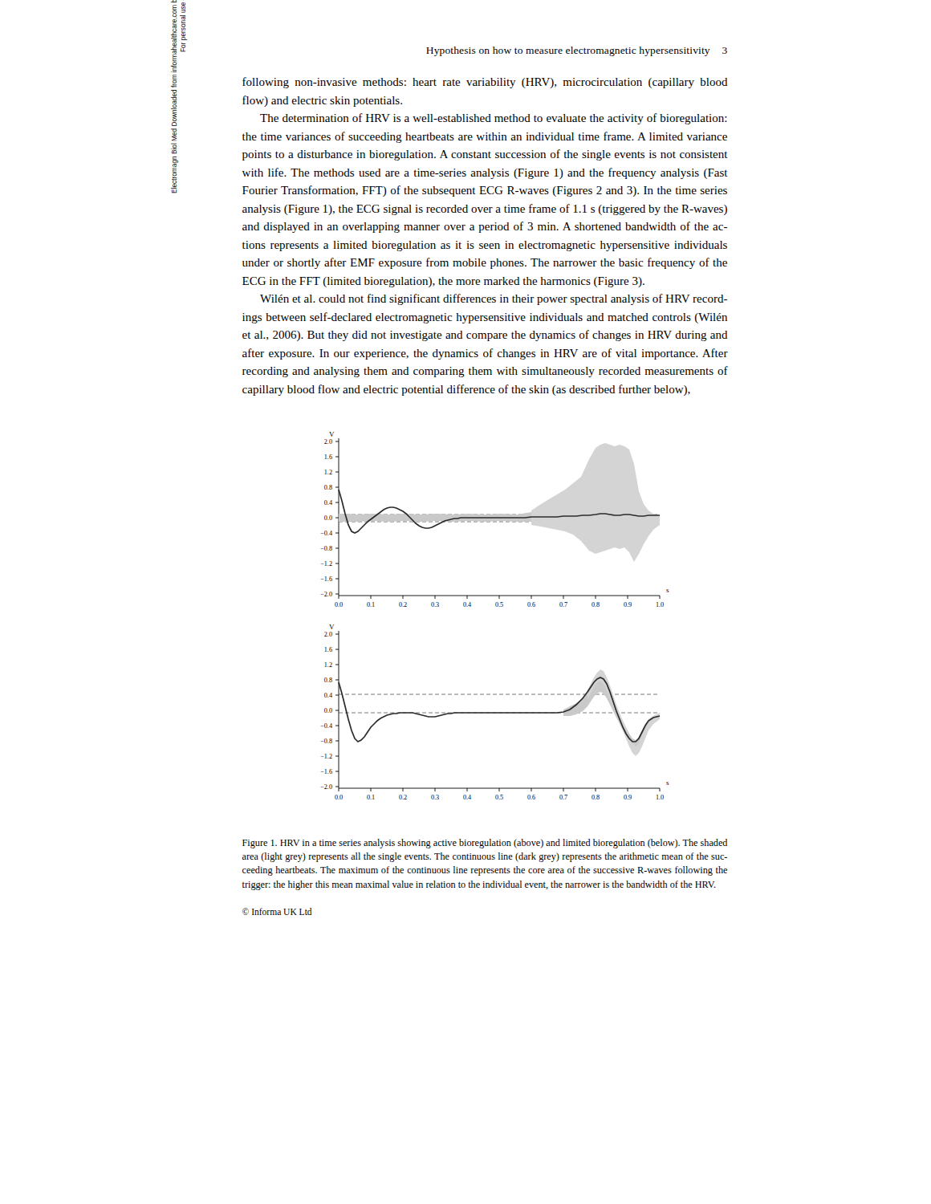Electromagn Biol Med Downloaded from informahealthcare.com by Karolinska Institutet University Library on 01/14/13
For personal use only.
Hypothesis on how to measure electromagnetic hypersensitivity3
following non-invasive methods: heart rate variability (HRV), microcirculation (capillary blood flow) and electric skin potentials.
The determination of HRV is a well-established method to evaluate the activity of bioregulation: the time variances of succeeding heartbeats are within an individual time frame. A limited variance points to a disturbance in bioregulation. A constant succession of the single events is not consistent with life. The methods used are a time-series analysis (Figure 1) and the frequency analysis (Fast Fourier Transformation, FFT) of the subsequent ECG R-waves (Figures 2 and 3). In the time series analysis (Figure 1), the ECG signal is recorded over a time frame of 1.1 s (triggered by the R-waves) and displayed in an overlapping manner over a period of 3 min. A shortened bandwidth of the actions represents a limited bioregulation as it is seen in electromagnetic hypersensitive individuals under or shortly after EMF exposure from mobile phones. The narrower the basic frequency of the ECG in the FFT (limited bioregulation), the more marked the harmonics (Figure 3).
Wilén et al. could not find significant differences in their power spectral analysis of HRV recordings between self-declared electromagnetic hypersensitive individuals and matched controls (Wilén et al., 2006). But they did not investigate and compare the dynamics of changes in HRV during and after exposure. In our experience, the dynamics of changes in HRV are of vital importance. After recording and analysing them and comparing them with simultaneously recorded measurements of capillary blood flow and electric potential difference of the skin (as described further below),
V 2.0 1.6 1.2 0.8 0.4 0.0 −0.4 −0.8 −1.2 −1.6 −2.0 0.0 0.1 0.2 0.3 0.4 0.5 0.6 0.7 0.8 0.9 1.0 s V 2.0 1.6 1.2 0.8 0.4 0.0 −0.4 −0.8 −1.2 −1.6 −2.0 0.0 0.1 0.2 0.3 0.4 0.5 0.6 0.7 0.8 0.9 1.0 s
Figure 1. HRV in a time series analysis showing active bioregulation (above) and limited bioregulation (below). The shaded area (light grey) represents all the single events. The continuous line (dark grey) represents the arithmetic mean of the succeeding heartbeats. The maximum of the continuous line represents the core area of the successive R-waves following the trigger: the higher this mean maximal value in relation to the individual event, the narrower is the bandwidth of the HRV.
© Informa UK Ltd